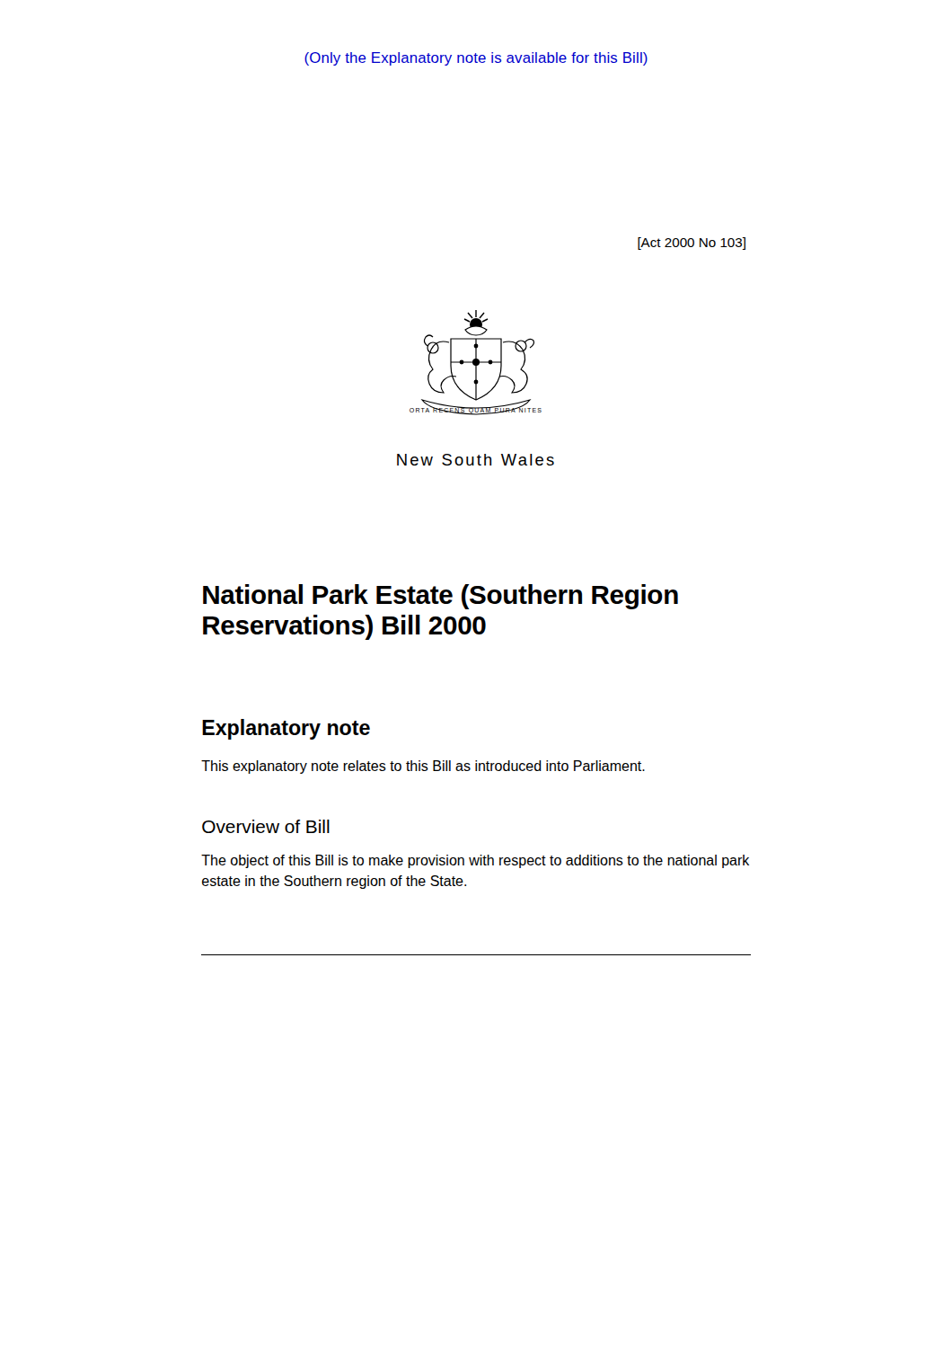(Only the Explanatory note is available for this Bill)
[Act 2000 No 103]
ORTA RECENS QUAM PURA NITES
New South Wales
National Park Estate (Southern Region Reservations) Bill 2000
Explanatory note
This explanatory note relates to this Bill as introduced into Parliament.
Overview of Bill
The object of this Bill is to make provision with respect to additions to the national park estate in the Southern region of the State.